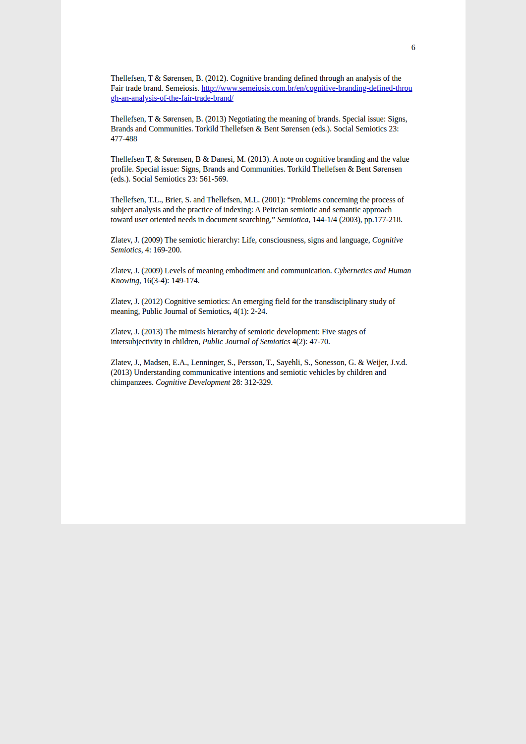6
Thellefsen, T & Sørensen, B. (2012). Cognitive branding defined through an analysis of the Fair trade brand. Semeiosis. http://www.semeiosis.com.br/en/cognitive-branding-defined-through-an-analysis-of-the-fair-trade-brand/
Thellefsen, T & Sørensen, B. (2013) Negotiating the meaning of brands. Special issue: Signs, Brands and Communities. Torkild Thellefsen & Bent Sørensen (eds.). Social Semiotics 23: 477-488
Thellefsen T, & Sørensen, B & Danesi, M. (2013). A note on cognitive branding and the value profile. Special issue: Signs, Brands and Communities. Torkild Thellefsen & Bent Sørensen (eds.). Social Semiotics 23: 561-569.
Thellefsen, T.L., Brier, S. and Thellefsen, M.L. (2001): “Problems concerning the process of subject analysis and the practice of indexing: A Peircian semiotic and semantic approach toward user oriented needs in document searching,” Semiotica, 144-1/4 (2003), pp.177-218.
Zlatev, J. (2009) The semiotic hierarchy: Life, consciousness, signs and language, Cognitive Semiotics, 4: 169-200.
Zlatev, J. (2009) Levels of meaning embodiment and communication. Cybernetics and Human Knowing, 16(3-4): 149-174.
Zlatev, J. (2012) Cognitive semiotics: An emerging field for the transdisciplinary study of meaning, Public Journal of Semiotics, 4(1): 2-24.
Zlatev, J. (2013) The mimesis hierarchy of semiotic development: Five stages of intersubjectivity in children, Public Journal of Semiotics 4(2): 47-70.
Zlatev, J., Madsen, E.A., Lenninger, S., Persson, T., Sayehli, S., Sonesson, G. & Weijer, J.v.d. (2013) Understanding communicative intentions and semiotic vehicles by children and chimpanzees. Cognitive Development 28: 312-329.